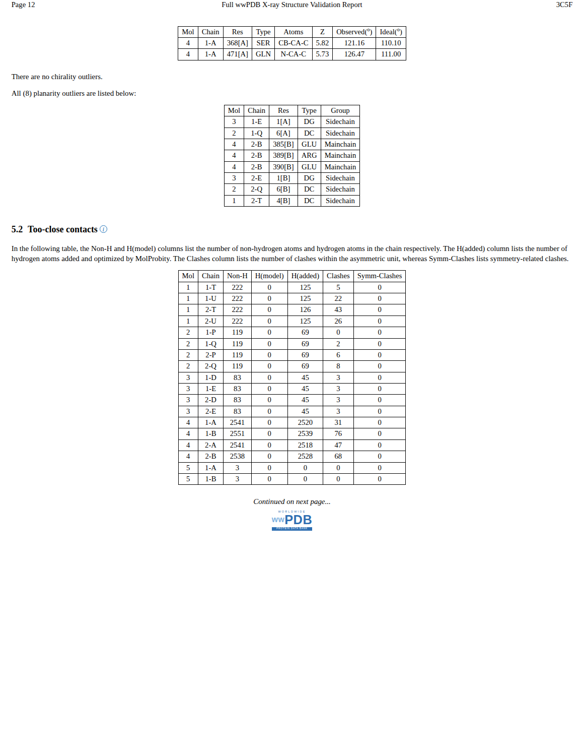Page 12
Full wwPDB X-ray Structure Validation Report
3C5F
| Mol | Chain | Res | Type | Atoms | Z | Observed( o ) | Ideal( o ) |
| --- | --- | --- | --- | --- | --- | --- | --- |
| 4 | 1-A | 368[A] | SER | CB-CA-C | 5.82 | 121.16 | 110.10 |
| 4 | 1-A | 471[A] | GLN | N-CA-C | 5.73 | 126.47 | 111.00 |
There are no chirality outliers.
All (8) planarity outliers are listed below:
| Mol | Chain | Res | Type | Group |
| --- | --- | --- | --- | --- |
| 3 | 1-E | 1[A] | DG | Sidechain |
| 2 | 1-Q | 6[A] | DC | Sidechain |
| 4 | 2-B | 385[B] | GLU | Mainchain |
| 4 | 2-B | 389[B] | ARG | Mainchain |
| 4 | 2-B | 390[B] | GLU | Mainchain |
| 3 | 2-E | 1[B] | DG | Sidechain |
| 2 | 2-Q | 6[B] | DC | Sidechain |
| 1 | 2-T | 4[B] | DC | Sidechain |
5.2 Too-close contactsi
In the following table, the Non-H and H(model) columns list the number of non-hydrogen atoms and hydrogen atoms in the chain respectively. The H(added) column lists the number of hydrogen atoms added and optimized by MolProbity. The Clashes column lists the number of clashes within the asymmetric unit, whereas Symm-Clashes lists symmetry-related clashes.
| Mol | Chain | Non-H | H(model) | H(added) | Clashes | Symm-Clashes |
| --- | --- | --- | --- | --- | --- | --- |
| 1 | 1-T | 222 | 0 | 125 | 5 | 0 |
| 1 | 1-U | 222 | 0 | 125 | 22 | 0 |
| 1 | 2-T | 222 | 0 | 126 | 43 | 0 |
| 1 | 2-U | 222 | 0 | 125 | 26 | 0 |
| 2 | 1-P | 119 | 0 | 69 | 0 | 0 |
| 2 | 1-Q | 119 | 0 | 69 | 2 | 0 |
| 2 | 2-P | 119 | 0 | 69 | 6 | 0 |
| 2 | 2-Q | 119 | 0 | 69 | 8 | 0 |
| 3 | 1-D | 83 | 0 | 45 | 3 | 0 |
| 3 | 1-E | 83 | 0 | 45 | 3 | 0 |
| 3 | 2-D | 83 | 0 | 45 | 3 | 0 |
| 3 | 2-E | 83 | 0 | 45 | 3 | 0 |
| 4 | 1-A | 2541 | 0 | 2520 | 31 | 0 |
| 4 | 1-B | 2551 | 0 | 2539 | 76 | 0 |
| 4 | 2-A | 2541 | 0 | 2518 | 47 | 0 |
| 4 | 2-B | 2538 | 0 | 2528 | 68 | 0 |
| 5 | 1-A | 3 | 0 | 0 | 0 | 0 |
| 5 | 1-B | 3 | 0 | 0 | 0 | 0 |
Continued on next page...
WORLDWIDE ww PDB PROTEIN DATA BANK